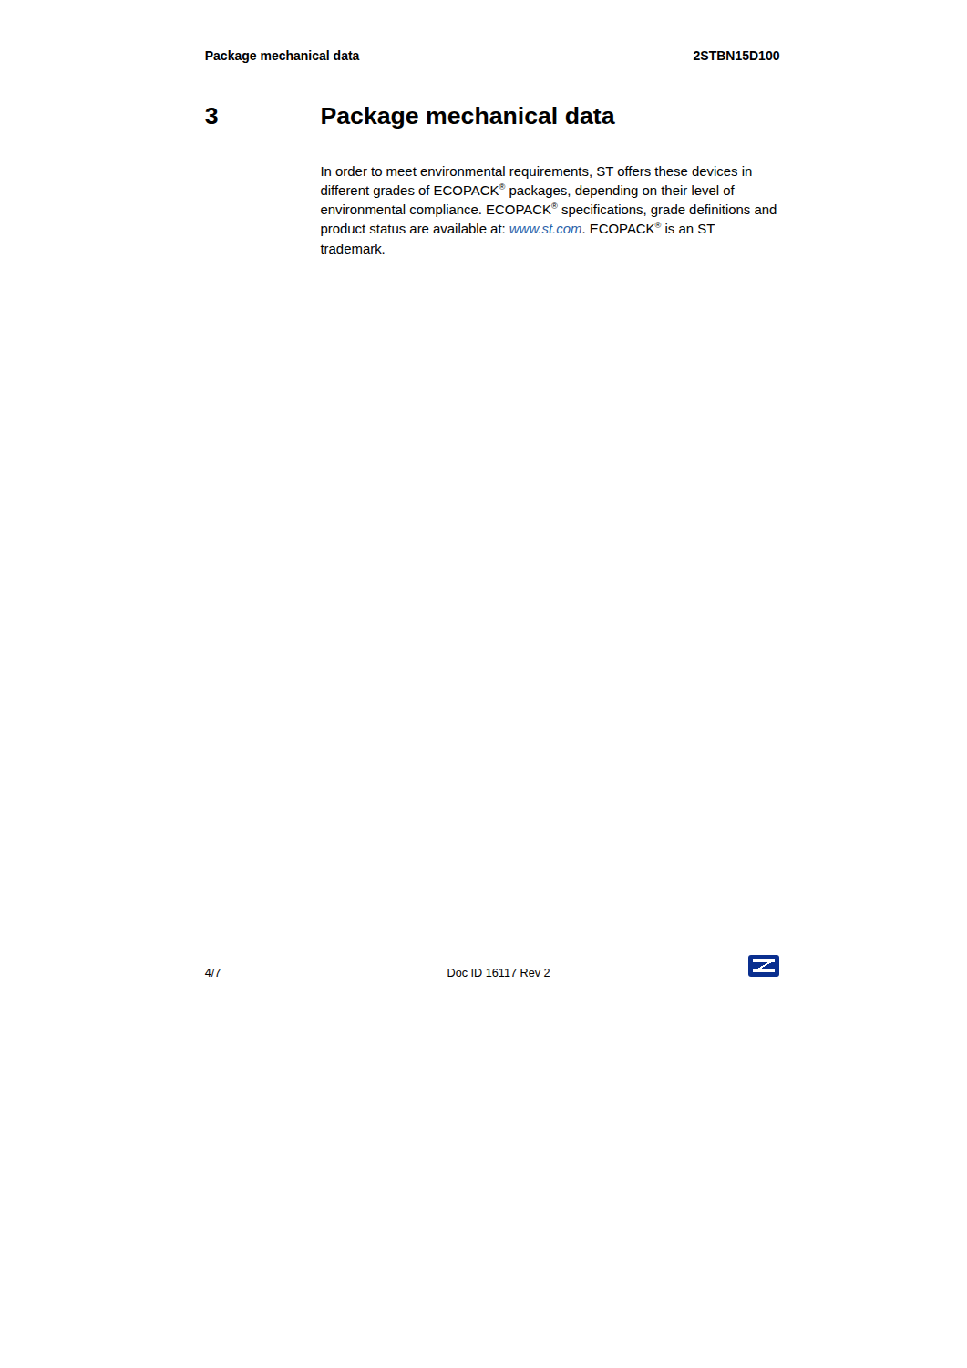Package mechanical data 2STBN15D100
3 Package mechanical data
In order to meet environmental requirements, ST offers these devices in different grades of ECOPACK® packages, depending on their level of environmental compliance. ECOPACK® specifications, grade definitions and product status are available at: www.st.com. ECOPACK® is an ST trademark.
4/7 Doc ID 16117 Rev 2